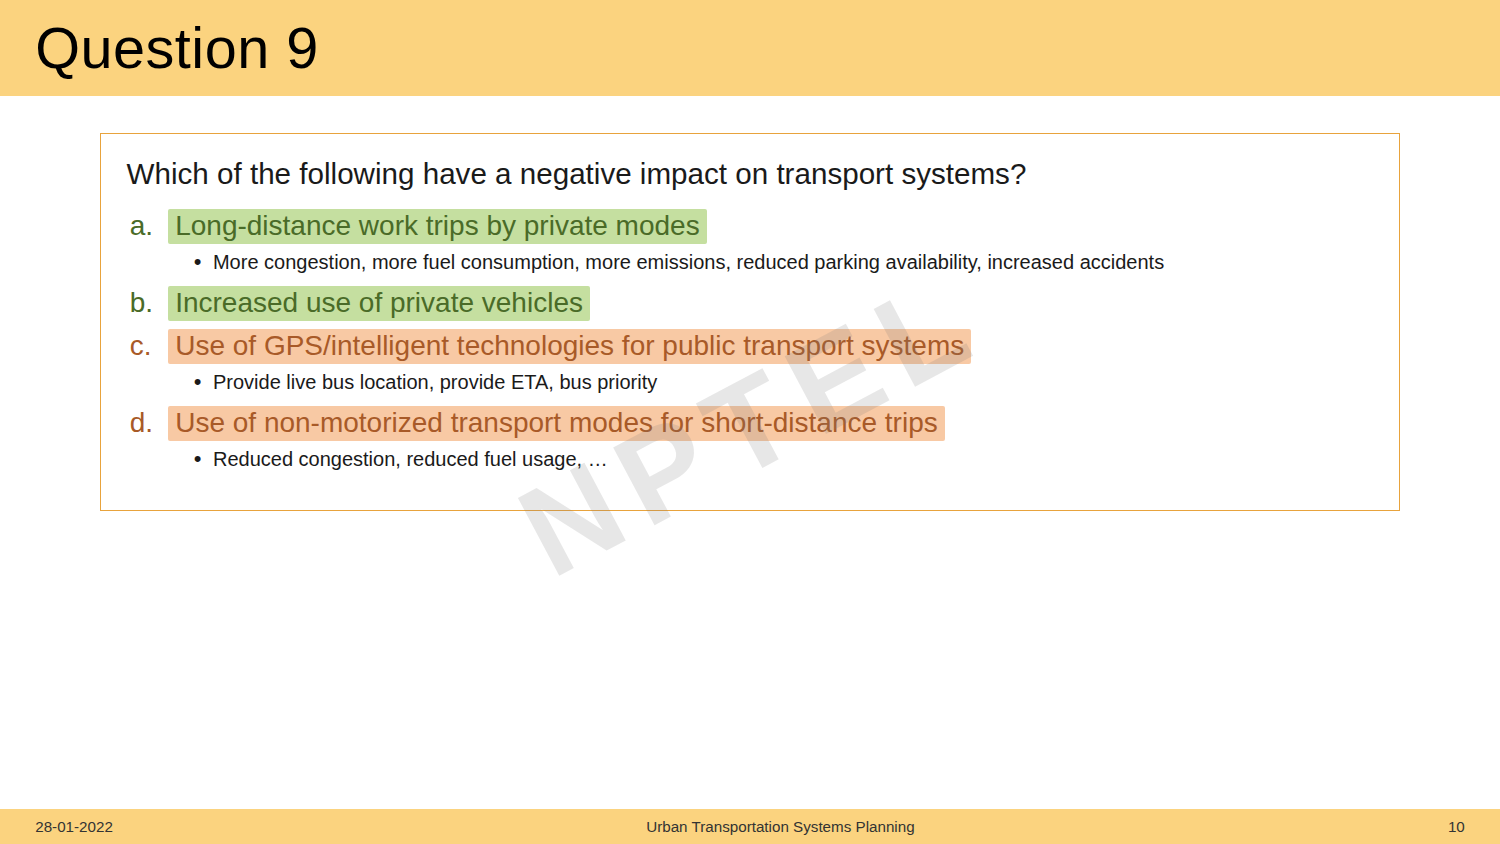Question 9
NPTEL
Which of the following have a negative impact on transport systems?
Long-distance work trips by private modes
More congestion, more fuel consumption, more emissions, reduced parking availability, increased accidents
Increased use of private vehicles
Use of GPS/intelligent technologies for public transport systems
Provide live bus location, provide ETA, bus priority
Use of non-motorized transport modes for short-distance trips
Reduced congestion, reduced fuel usage, …
28-01-2022 Urban Transportation Systems Planning 10